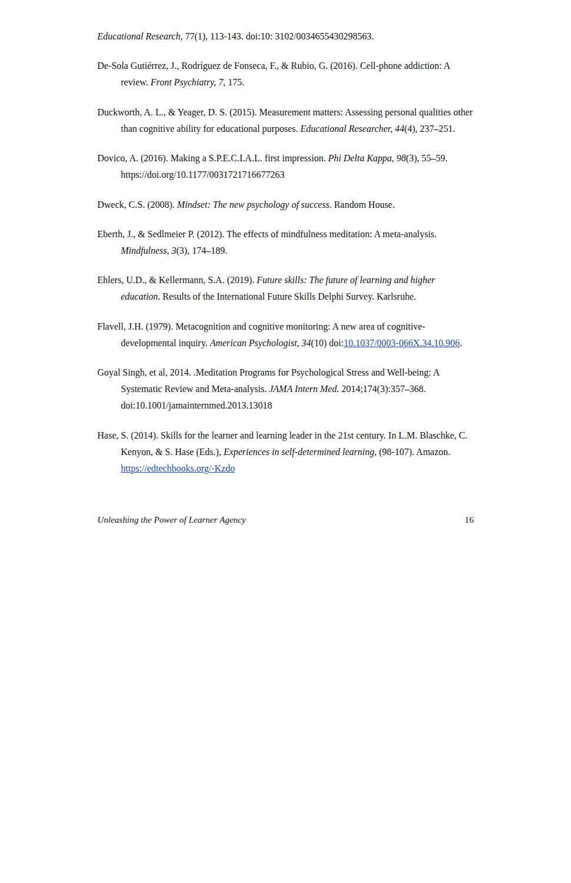Educational Research, 77(1), 113-143. doi:10: 3102/0034655430298563.
De-Sola Gutiérrez, J., Rodríguez de Fonseca, F., & Rubio, G. (2016). Cell-phone addiction: A review. Front Psychiatry, 7, 175.
Duckworth, A. L., & Yeager, D. S. (2015). Measurement matters: Assessing personal qualities other than cognitive ability for educational purposes. Educational Researcher, 44(4), 237–251.
Dovico, A. (2016). Making a S.P.E.C.I.A.L. first impression. Phi Delta Kappa, 98(3), 55–59. https://doi.org/10.1177/0031721716677263
Dweck, C.S. (2008). Mindset: The new psychology of success. Random House.
Eberth, J., & Sedlmeier P. (2012). The effects of mindfulness meditation: A meta-analysis. Mindfulness, 3(3), 174–189.
Ehlers, U.D., & Kellermann, S.A. (2019). Future skills: The future of learning and higher education. Results of the International Future Skills Delphi Survey. Karlsruhe.
Flavell, J.H. (1979). Metacognition and cognitive monitoring: A new area of cognitive- developmental inquiry. American Psychologist, 34(10) doi:10.1037/0003-066X.34.10.906.
Goyal Singh, et al, 2014. .Meditation Programs for Psychological Stress and Well-being: A Systematic Review and Meta-analysis. JAMA Intern Med. 2014;174(3):357–368. doi:10.1001/jamainternmed.2013.13018
Hase, S. (2014). Skills for the learner and learning leader in the 21st century. In L.M. Blaschke, C. Kenyon, & S. Hase (Eds.), Experiences in self-determined learning, (98-107). Amazon. https://edtechbooks.org/-Kzdo
Unleashing the Power of Learner Agency 16